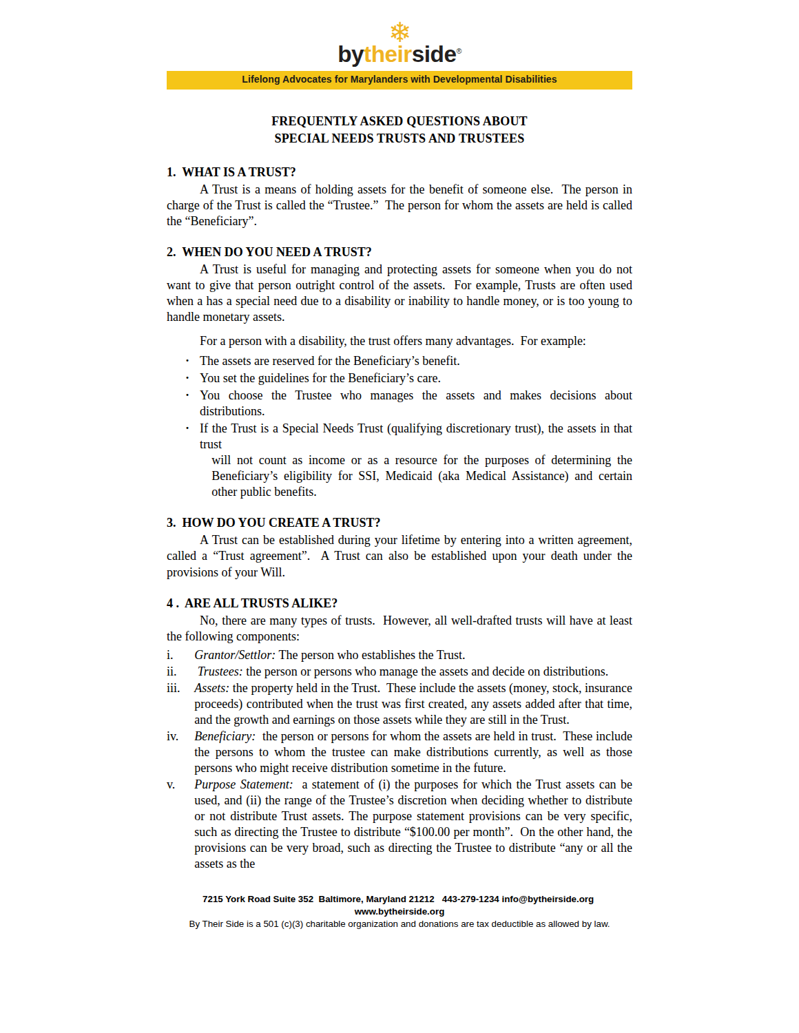❄ by their side®
Lifelong Advocates for Marylanders with Developmental Disabilities
FREQUENTLY ASKED QUESTIONS ABOUT SPECIAL NEEDS TRUSTS AND TRUSTEES
1. WHAT IS A TRUST?
A Trust is a means of holding assets for the benefit of someone else. The person in charge of the Trust is called the “Trustee.” The person for whom the assets are held is called the “Beneficiary”.
2. WHEN DO YOU NEED A TRUST?
A Trust is useful for managing and protecting assets for someone when you do not want to give that person outright control of the assets. For example, Trusts are often used when a has a special need due to a disability or inability to handle money, or is too young to handle monetary assets.
For a person with a disability, the trust offers many advantages. For example:
The assets are reserved for the Beneficiary’s benefit.
You set the guidelines for the Beneficiary’s care.
You choose the Trustee who manages the assets and makes decisions about distributions.
If the Trust is a Special Needs Trust (qualifying discretionary trust), the assets in that trust will not count as income or as a resource for the purposes of determining the Beneficiary’s eligibility for SSI, Medicaid (aka Medical Assistance) and certain other public benefits.
3. HOW DO YOU CREATE A TRUST?
A Trust can be established during your lifetime by entering into a written agreement, called a “Trust agreement”. A Trust can also be established upon your death under the provisions of your Will.
4 . ARE ALL TRUSTS ALIKE?
No, there are many types of trusts. However, all well-drafted trusts will have at least the following components:
i. Grantor/Settlor: The person who establishes the Trust.
ii. Trustees: the person or persons who manage the assets and decide on distributions.
iii. Assets: the property held in the Trust. These include the assets (money, stock, insurance proceeds) contributed when the trust was first created, any assets added after that time, and the growth and earnings on those assets while they are still in the Trust.
iv. Beneficiary: the person or persons for whom the assets are held in trust. These include the persons to whom the trustee can make distributions currently, as well as those persons who might receive distribution sometime in the future.
v. Purpose Statement: a statement of (i) the purposes for which the Trust assets can be used, and (ii) the range of the Trustee’s discretion when deciding whether to distribute or not distribute Trust assets. The purpose statement provisions can be very specific, such as directing the Trustee to distribute “$100.00 per month”. On the other hand, the provisions can be very broad, such as directing the Trustee to distribute “any or all the assets as the
7215 York Road Suite 352 Baltimore, Maryland 21212 443-279-1234 info@bytheirside.org www.bytheirside.org
By Their Side is a 501 (c)(3) charitable organization and donations are tax deductible as allowed by law.